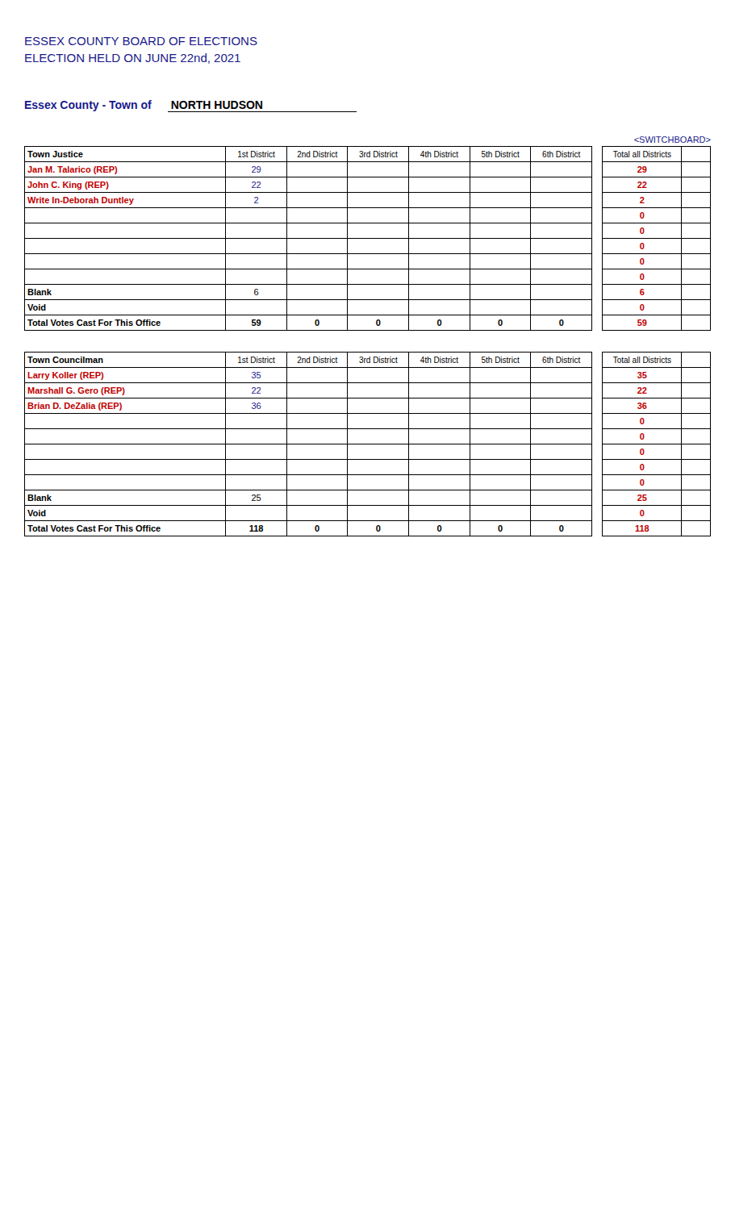ESSEX COUNTY BOARD OF ELECTIONS
ELECTION HELD ON JUNE 22nd, 2021
Essex County - Town of NORTH HUDSON
<SWITCHBOARD>
| Town Justice | 1st District | 2nd District | 3rd District | 4th District | 5th District | 6th District | | Total all Districts | |
| Jan M. Talarico (REP) | 29 | | | | | | | 29 | |
| John C. King (REP) | 22 | | | | | | | 22 | |
| Write In-Deborah Duntley | 2 | | | | | | | 2 | |
| | | | | | | | | 0 | |
| | | | | | | | | 0 | |
| | | | | | | | | 0 | |
| | | | | | | | | 0 | |
| | | | | | | | | 0 | |
| Blank | 6 | | | | | | | 6 | |
| Void | | | | | | | | 0 | |
| Total Votes Cast For This Office | 59 | 0 | 0 | 0 | 0 | 0 | | 59 | |
| Town Councilman | 1st District | 2nd District | 3rd District | 4th District | 5th District | 6th District | | Total all Districts | |
| Larry Koller (REP) | 35 | | | | | | | 35 | |
| Marshall G. Gero (REP) | 22 | | | | | | | 22 | |
| Brian D. DeZalia (REP) | 36 | | | | | | | 36 | |
| | | | | | | | | 0 | |
| | | | | | | | | 0 | |
| | | | | | | | | 0 | |
| | | | | | | | | 0 | |
| | | | | | | | | 0 | |
| Blank | 25 | | | | | | | 25 | |
| Void | | | | | | | | 0 | |
| Total Votes Cast For This Office | 118 | 0 | 0 | 0 | 0 | 0 | | 118 | |